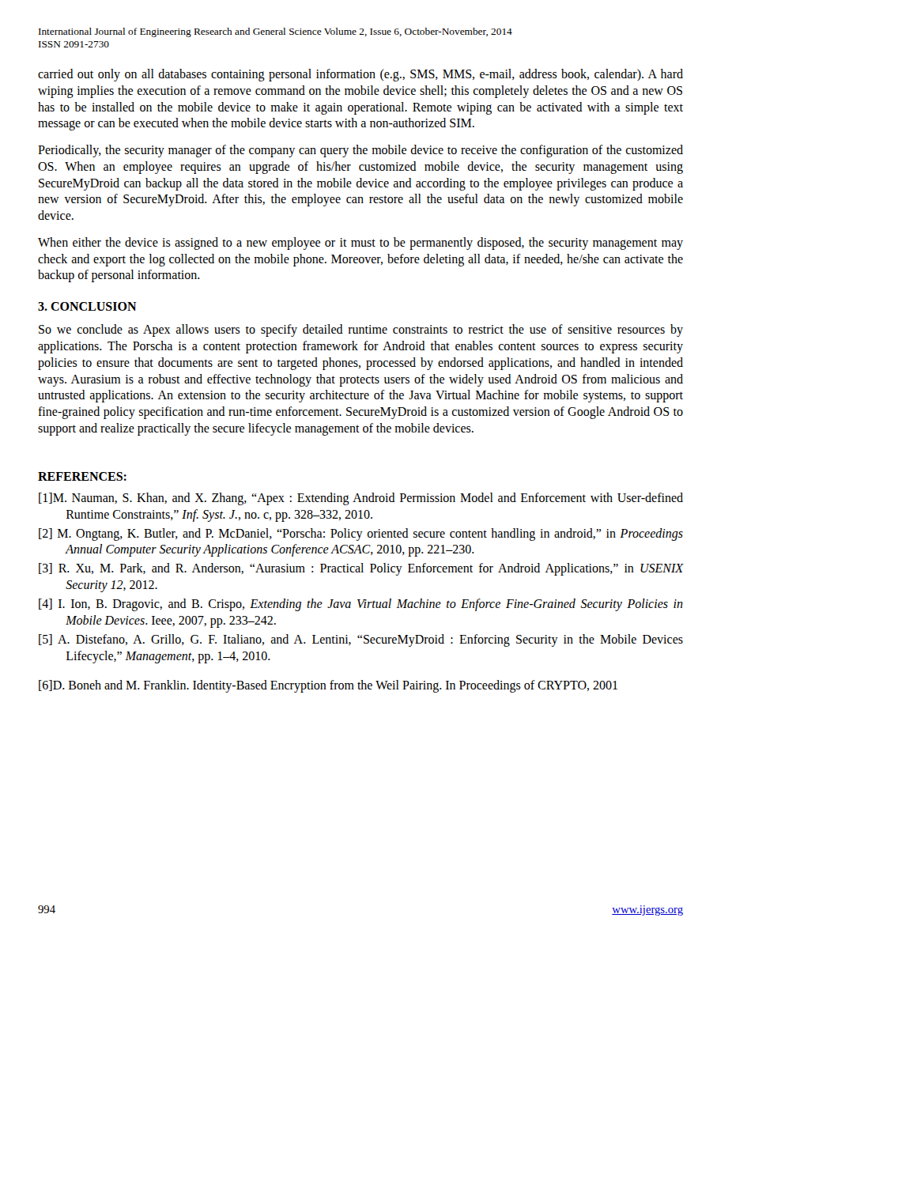International Journal of Engineering Research and General Science Volume 2, Issue 6, October-November, 2014
ISSN 2091-2730
carried out only on all databases containing personal information (e.g., SMS, MMS, e-mail, address book, calendar). A hard wiping implies the execution of a remove command on the mobile device shell; this completely deletes the OS and a new OS has to be installed on the mobile device to make it again operational. Remote wiping can be activated with a simple text message or can be executed when the mobile device starts with a non-authorized SIM.
Periodically, the security manager of the company can query the mobile device to receive the configuration of the customized OS. When an employee requires an upgrade of his/her customized mobile device, the security management using SecureMyDroid can backup all the data stored in the mobile device and according to the employee privileges can produce a new version of SecureMyDroid. After this, the employee can restore all the useful data on the newly customized mobile device.
When either the device is assigned to a new employee or it must to be permanently disposed, the security management may check and export the log collected on the mobile phone. Moreover, before deleting all data, if needed, he/she can activate the backup of personal information.
3. CONCLUSION
So we conclude as Apex allows users to specify detailed runtime constraints to restrict the use of sensitive resources by applications. The Porscha is a content protection framework for Android that enables content sources to express security policies to ensure that documents are sent to targeted phones, processed by endorsed applications, and handled in intended ways. Aurasium is a robust and effective technology that protects users of the widely used Android OS from malicious and untrusted applications. An extension to the security architecture of the Java Virtual Machine for mobile systems, to support fine-grained policy specification and run-time enforcement. SecureMyDroid is a customized version of Google Android OS to support and realize practically the secure lifecycle management of the mobile devices.
REFERENCES:
[1]M. Nauman, S. Khan, and X. Zhang, “Apex : Extending Android Permission Model and Enforcement with User-defined Runtime Constraints,” Inf. Syst. J., no. c, pp. 328–332, 2010.
[2] M. Ongtang, K. Butler, and P. McDaniel, “Porscha: Policy oriented secure content handling in android,” in Proceedings Annual Computer Security Applications Conference ACSAC, 2010, pp. 221–230.
[3] R. Xu, M. Park, and R. Anderson, “Aurasium : Practical Policy Enforcement for Android Applications,” in USENIX Security 12, 2012.
[4] I. Ion, B. Dragovic, and B. Crispo, Extending the Java Virtual Machine to Enforce Fine-Grained Security Policies in Mobile Devices. Ieee, 2007, pp. 233–242.
[5] A. Distefano, A. Grillo, G. F. Italiano, and A. Lentini, “SecureMyDroid : Enforcing Security in the Mobile Devices Lifecycle,” Management, pp. 1–4, 2010.
[6]D. Boneh and M. Franklin. Identity-Based Encryption from the Weil Pairing. In Proceedings of CRYPTO, 2001
994 www.ijergs.org